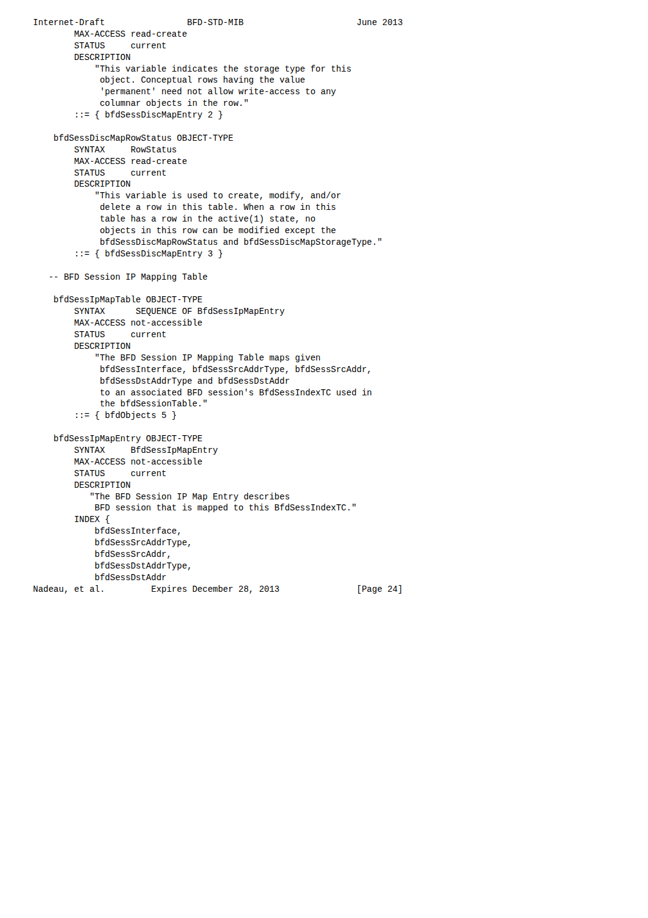Internet-Draft                BFD-STD-MIB                      June 2013
        MAX-ACCESS read-create
        STATUS     current
        DESCRIPTION
            "This variable indicates the storage type for this
             object. Conceptual rows having the value
             'permanent' need not allow write-access to any
             columnar objects in the row."
        ::= { bfdSessDiscMapEntry 2 }

    bfdSessDiscMapRowStatus OBJECT-TYPE
        SYNTAX     RowStatus
        MAX-ACCESS read-create
        STATUS     current
        DESCRIPTION
            "This variable is used to create, modify, and/or
             delete a row in this table. When a row in this
             table has a row in the active(1) state, no
             objects in this row can be modified except the
             bfdSessDiscMapRowStatus and bfdSessDiscMapStorageType."
        ::= { bfdSessDiscMapEntry 3 }

   -- BFD Session IP Mapping Table

    bfdSessIpMapTable OBJECT-TYPE
        SYNTAX      SEQUENCE OF BfdSessIpMapEntry
        MAX-ACCESS not-accessible
        STATUS     current
        DESCRIPTION
            "The BFD Session IP Mapping Table maps given
             bfdSessInterface, bfdSessSrcAddrType, bfdSessSrcAddr,
             bfdSessDstAddrType and bfdSessDstAddr
             to an associated BFD session's BfdSessIndexTC used in
             the bfdSessionTable."
        ::= { bfdObjects 5 }

    bfdSessIpMapEntry OBJECT-TYPE
        SYNTAX     BfdSessIpMapEntry
        MAX-ACCESS not-accessible
        STATUS     current
        DESCRIPTION
           "The BFD Session IP Map Entry describes
            BFD session that is mapped to this BfdSessIndexTC."
        INDEX {
            bfdSessInterface,
            bfdSessSrcAddrType,
            bfdSessSrcAddr,
            bfdSessDstAddrType,
            bfdSessDstAddr
Nadeau, et al.         Expires December 28, 2013               [Page 24]